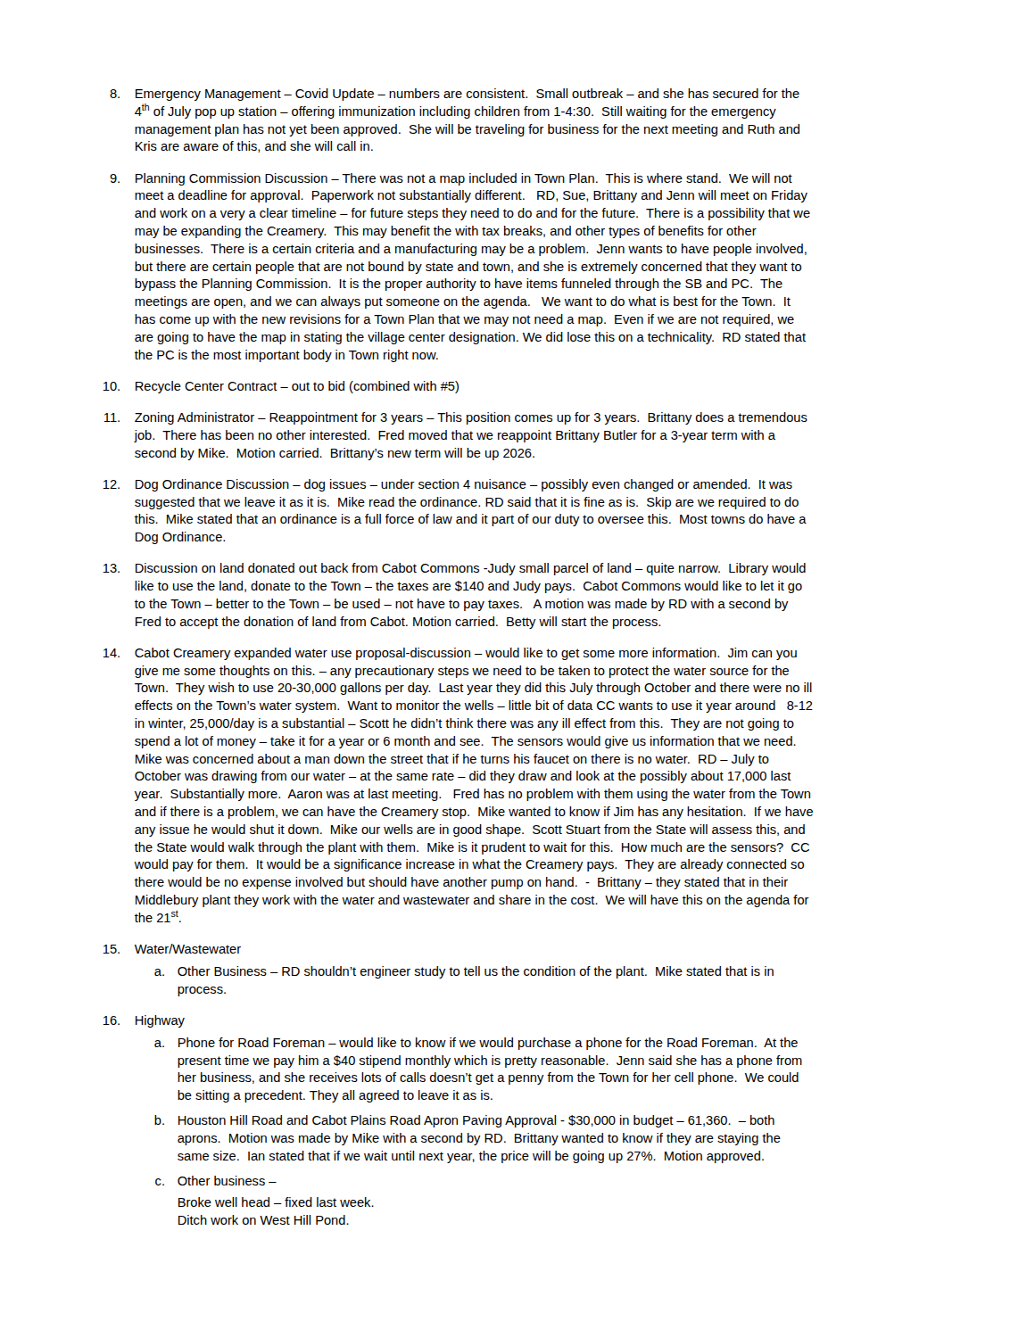Emergency Management – Covid Update – numbers are consistent. Small outbreak – and she has secured for the 4th of July pop up station – offering immunization including children from 1-4:30. Still waiting for the emergency management plan has not yet been approved. She will be traveling for business for the next meeting and Ruth and Kris are aware of this, and she will call in.
Planning Commission Discussion – There was not a map included in Town Plan. This is where stand. We will not meet a deadline for approval. Paperwork not substantially different. RD, Sue, Brittany and Jenn will meet on Friday and work on a very a clear timeline – for future steps they need to do and for the future. There is a possibility that we may be expanding the Creamery. This may benefit the with tax breaks, and other types of benefits for other businesses. There is a certain criteria and a manufacturing may be a problem. Jenn wants to have people involved, but there are certain people that are not bound by state and town, and she is extremely concerned that they want to bypass the Planning Commission. It is the proper authority to have items funneled through the SB and PC. The meetings are open, and we can always put someone on the agenda. We want to do what is best for the Town. It has come up with the new revisions for a Town Plan that we may not need a map. Even if we are not required, we are going to have the map in stating the village center designation. We did lose this on a technicality. RD stated that the PC is the most important body in Town right now.
Recycle Center Contract – out to bid (combined with #5)
Zoning Administrator – Reappointment for 3 years – This position comes up for 3 years. Brittany does a tremendous job. There has been no other interested. Fred moved that we reappoint Brittany Butler for a 3-year term with a second by Mike. Motion carried. Brittany’s new term will be up 2026.
Dog Ordinance Discussion – dog issues – under section 4 nuisance – possibly even changed or amended. It was suggested that we leave it as it is. Mike read the ordinance. RD said that it is fine as is. Skip are we required to do this. Mike stated that an ordinance is a full force of law and it part of our duty to oversee this. Most towns do have a Dog Ordinance.
Discussion on land donated out back from Cabot Commons -Judy small parcel of land – quite narrow. Library would like to use the land, donate to the Town – the taxes are $140 and Judy pays. Cabot Commons would like to let it go to the Town – better to the Town – be used – not have to pay taxes. A motion was made by RD with a second by Fred to accept the donation of land from Cabot. Motion carried. Betty will start the process.
Cabot Creamery expanded water use proposal-discussion – would like to get some more information. Jim can you give me some thoughts on this. – any precautionary steps we need to be taken to protect the water source for the Town. They wish to use 20-30,000 gallons per day. Last year they did this July through October and there were no ill effects on the Town’s water system. Want to monitor the wells – little bit of data CC wants to use it year around 8-12 in winter, 25,000/day is a substantial – Scott he didn’t think there was any ill effect from this. They are not going to spend a lot of money – take it for a year or 6 month and see. The sensors would give us information that we need. Mike was concerned about a man down the street that if he turns his faucet on there is no water. RD – July to October was drawing from our water – at the same rate – did they draw and look at the possibly about 17,000 last year. Substantially more. Aaron was at last meeting. Fred has no problem with them using the water from the Town and if there is a problem, we can have the Creamery stop. Mike wanted to know if Jim has any hesitation. If we have any issue he would shut it down. Mike our wells are in good shape. Scott Stuart from the State will assess this, and the State would walk through the plant with them. Mike is it prudent to wait for this. How much are the sensors? CC would pay for them. It would be a significance increase in what the Creamery pays. They are already connected so there would be no expense involved but should have another pump on hand. - Brittany – they stated that in their Middlebury plant they work with the water and wastewater and share in the cost. We will have this on the agenda for the 21st.
Water/Wastewater
Other Business – RD shouldn’t engineer study to tell us the condition of the plant. Mike stated that is in process.
Highway
Phone for Road Foreman – would like to know if we would purchase a phone for the Road Foreman. At the present time we pay him a $40 stipend monthly which is pretty reasonable. Jenn said she has a phone from her business, and she receives lots of calls doesn’t get a penny from the Town for her cell phone. We could be sitting a precedent. They all agreed to leave it as is.
Houston Hill Road and Cabot Plains Road Apron Paving Approval - $30,000 in budget – 61,360. – both aprons. Motion was made by Mike with a second by RD. Brittany wanted to know if they are staying the same size. Ian stated that if we wait until next year, the price will be going up 27%. Motion approved.
Other business –
Broke well head – fixed last week.
Ditch work on West Hill Pond.